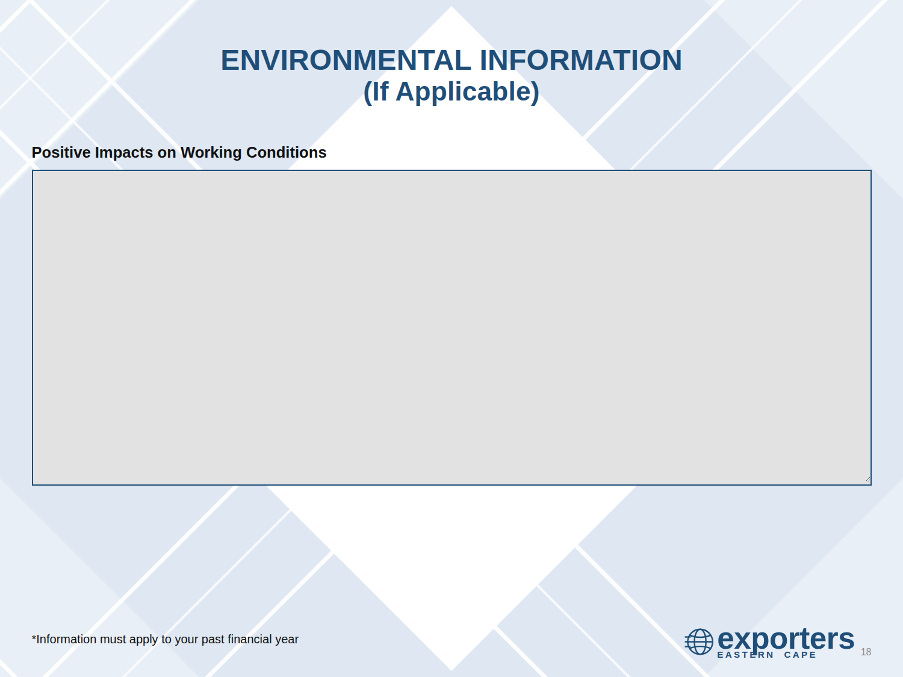ENVIRONMENTAL INFORMATION(If Applicable)
Positive Impacts on Working Conditions
*Information must apply to your past financial year
exporters EASTERN CAPE
18